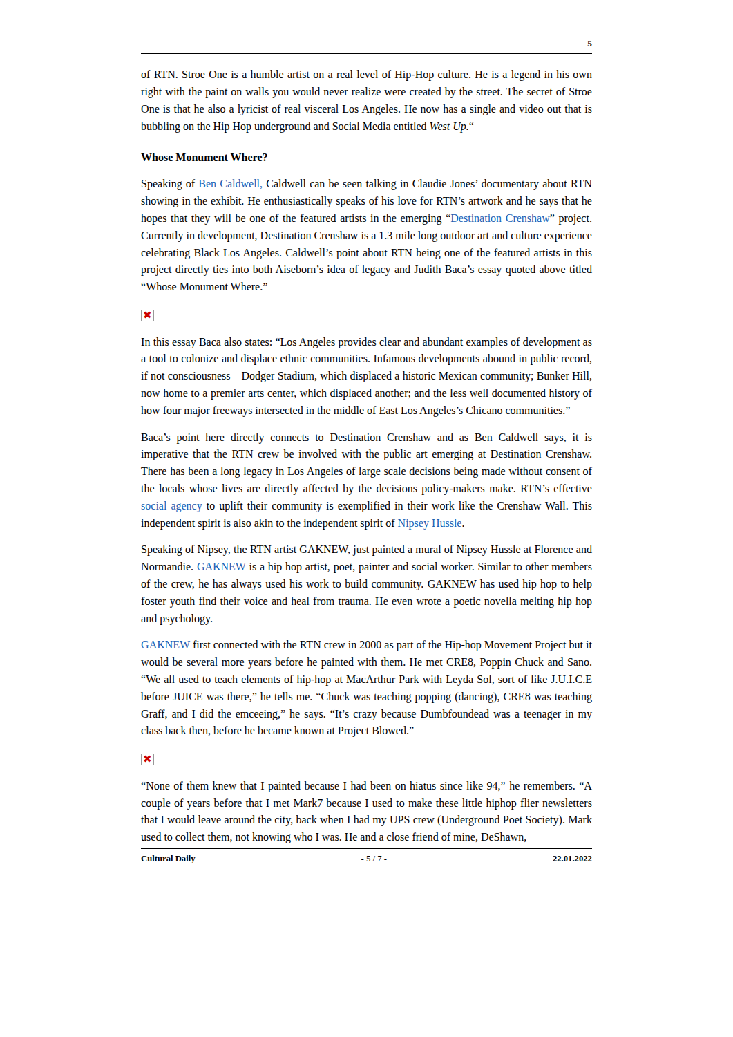5
of RTN. Stroe One is a humble artist on a real level of Hip-Hop culture. He is a legend in his own right with the paint on walls you would never realize were created by the street. The secret of Stroe One is that he also a lyricist of real visceral Los Angeles. He now has a single and video out that is bubbling on the Hip Hop underground and Social Media entitled West Up.“
Whose Monument Where?
Speaking of Ben Caldwell, Caldwell can be seen talking in Claudie Jones’ documentary about RTN showing in the exhibit. He enthusiastically speaks of his love for RTN’s artwork and he says that he hopes that they will be one of the featured artists in the emerging “Destination Crenshaw” project. Currently in development, Destination Crenshaw is a 1.3 mile long outdoor art and culture experience celebrating Black Los Angeles. Caldwell’s point about RTN being one of the featured artists in this project directly ties into both Aiseborn’s idea of legacy and Judith Baca’s essay quoted above titled “Whose Monument Where.”
✖
In this essay Baca also states: “Los Angeles provides clear and abundant examples of development as a tool to colonize and displace ethnic communities. Infamous developments abound in public record, if not consciousness—Dodger Stadium, which displaced a historic Mexican community; Bunker Hill, now home to a premier arts center, which displaced another; and the less well documented history of how four major freeways intersected in the middle of East Los Angeles’s Chicano communities.”
Baca’s point here directly connects to Destination Crenshaw and as Ben Caldwell says, it is imperative that the RTN crew be involved with the public art emerging at Destination Crenshaw. There has been a long legacy in Los Angeles of large scale decisions being made without consent of the locals whose lives are directly affected by the decisions policy-makers make. RTN’s effective social agency to uplift their community is exemplified in their work like the Crenshaw Wall. This independent spirit is also akin to the independent spirit of Nipsey Hussle.
Speaking of Nipsey, the RTN artist GAKNEW, just painted a mural of Nipsey Hussle at Florence and Normandie. GAKNEW is a hip hop artist, poet, painter and social worker. Similar to other members of the crew, he has always used his work to build community. GAKNEW has used hip hop to help foster youth find their voice and heal from trauma. He even wrote a poetic novella melting hip hop and psychology.
GAKNEW first connected with the RTN crew in 2000 as part of the Hip-hop Movement Project but it would be several more years before he painted with them. He met CRE8, Poppin Chuck and Sano. “We all used to teach elements of hip-hop at MacArthur Park with Leyda Sol, sort of like J.U.I.C.E before JUICE was there,” he tells me. “Chuck was teaching popping (dancing), CRE8 was teaching Graff, and I did the emceeing,” he says. “It’s crazy because Dumbfoundead was a teenager in my class back then, before he became known at Project Blowed.”
✖
“None of them knew that I painted because I had been on hiatus since like 94,” he remembers. “A couple of years before that I met Mark7 because I used to make these little hiphop flier newsletters that I would leave around the city, back when I had my UPS crew (Underground Poet Society). Mark used to collect them, not knowing who I was. He and a close friend of mine, DeShawn,
Cultural Daily - 5 / 7 - 22.01.2022